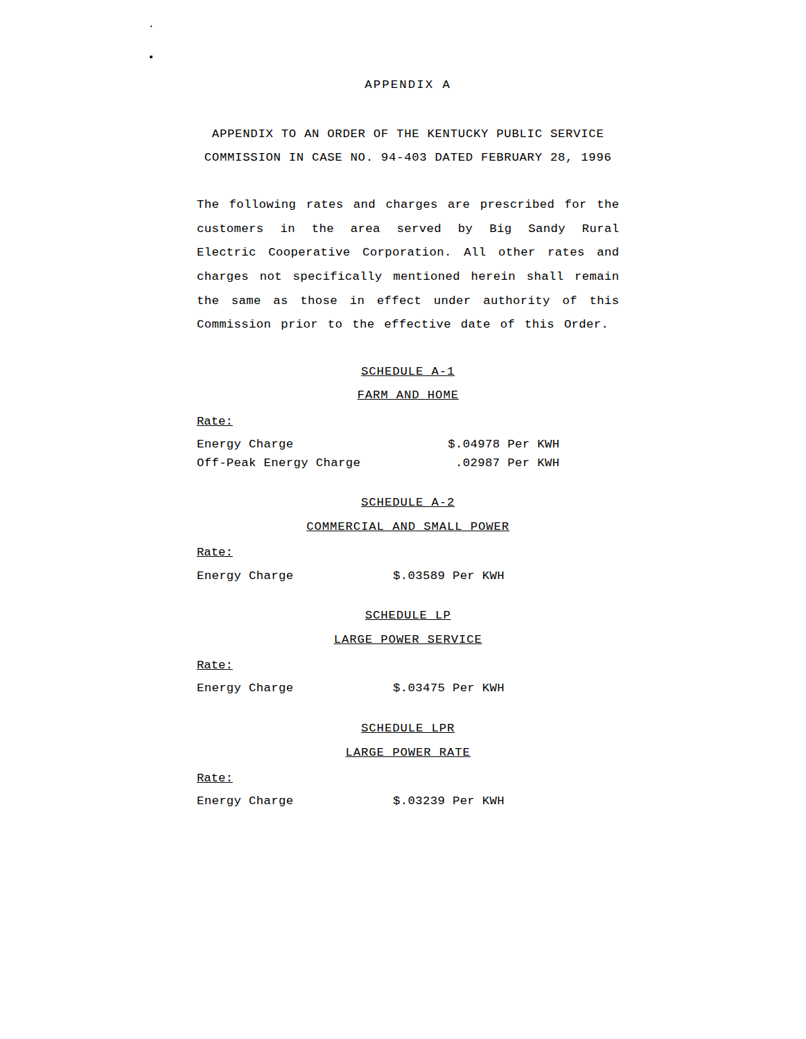. ▪
APPENDIX A
APPENDIX TO AN ORDER OF THE KENTUCKY PUBLIC SERVICE COMMISSION IN CASE NO. 94-403 DATED FEBRUARY 28, 1996
The following rates and charges are prescribed for the customers in the area served by Big Sandy Rural Electric Cooperative Corporation. All other rates and charges not specifically mentioned herein shall remain the same as those in effect under authority of this Commission prior to the effective date of this Order.
SCHEDULE A-1 FARM AND HOME
Rate:
| Energy Charge | $.04978 Per KWH |
| Off-Peak Energy Charge | .02987 Per KWH |
SCHEDULE A-2 COMMERCIAL AND SMALL POWER
Rate:
| Energy Charge | $.03589 Per KWH |
SCHEDULE LP LARGE POWER SERVICE
Rate:
| Energy Charge | $.03475 Per KWH |
SCHEDULE LPR LARGE POWER RATE
Rate:
| Energy Charge | $.03239 Per KWH |